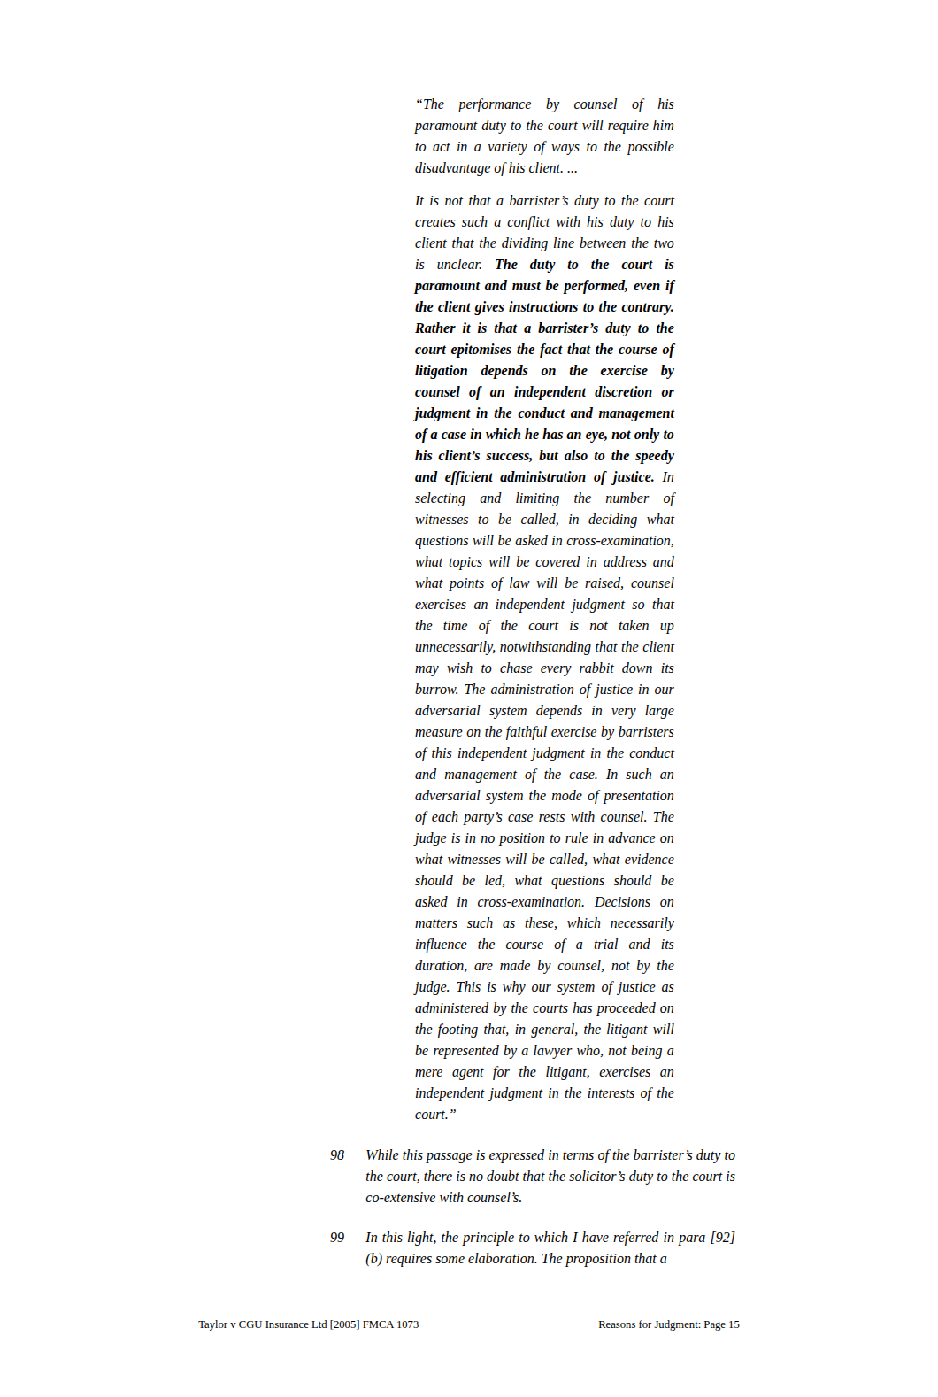“The performance by counsel of his paramount duty to the court will require him to act in a variety of ways to the possible disadvantage of his client. ...
It is not that a barrister’s duty to the court creates such a conflict with his duty to his client that the dividing line between the two is unclear. The duty to the court is paramount and must be performed, even if the client gives instructions to the contrary. Rather it is that a barrister’s duty to the court epitomises the fact that the course of litigation depends on the exercise by counsel of an independent discretion or judgment in the conduct and management of a case in which he has an eye, not only to his client’s success, but also to the speedy and efficient administration of justice. In selecting and limiting the number of witnesses to be called, in deciding what questions will be asked in cross-examination, what topics will be covered in address and what points of law will be raised, counsel exercises an independent judgment so that the time of the court is not taken up unnecessarily, notwithstanding that the client may wish to chase every rabbit down its burrow. The administration of justice in our adversarial system depends in very large measure on the faithful exercise by barristers of this independent judgment in the conduct and management of the case. In such an adversarial system the mode of presentation of each party’s case rests with counsel. The judge is in no position to rule in advance on what witnesses will be called, what evidence should be led, what questions should be asked in cross-examination. Decisions on matters such as these, which necessarily influence the course of a trial and its duration, are made by counsel, not by the judge. This is why our system of justice as administered by the courts has proceeded on the footing that, in general, the litigant will be represented by a lawyer who, not being a mere agent for the litigant, exercises an independent judgment in the interests of the court.”
98
While this passage is expressed in terms of the barrister’s duty to the court, there is no doubt that the solicitor’s duty to the court is co-extensive with counsel’s.
99
In this light, the principle to which I have referred in para [92] (b) requires some elaboration. The proposition that a
Taylor v CGU Insurance Ltd [2005] FMCA 1073
Reasons for Judgment: Page 15